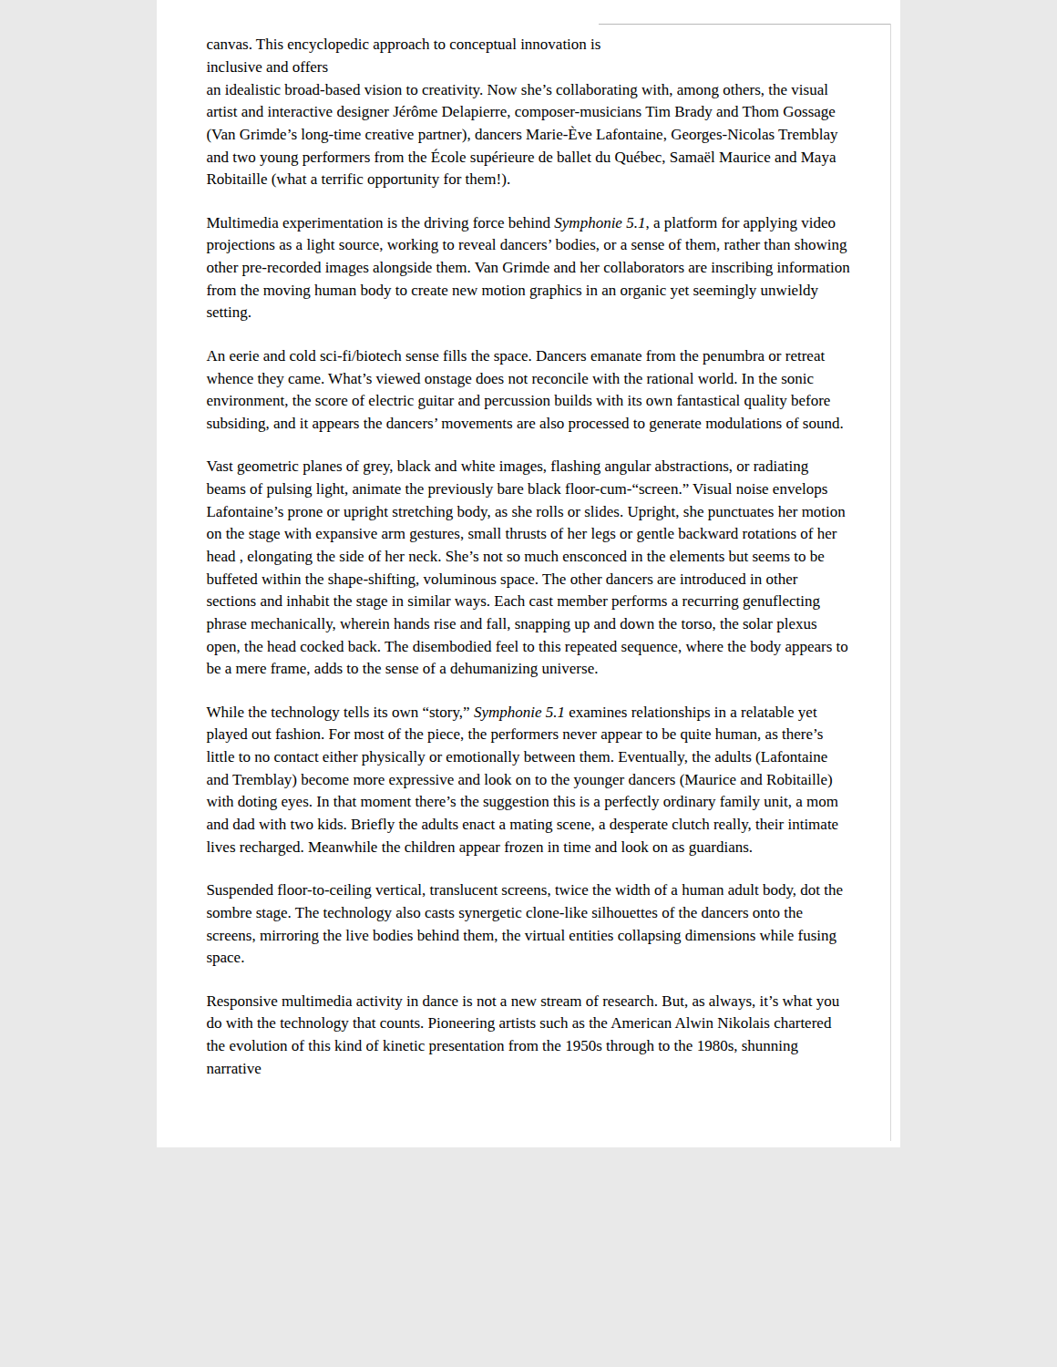canvas. This encyclopedic approach to conceptual innovation is inclusive and offers an idealistic broad-based vision to creativity. Now she’s collaborating with, among others, the visual artist and interactive designer Jérôme Delapierre, composer-musicians Tim Brady and Thom Gossage (Van Grimde’s long-time creative partner), dancers Marie-Ève Lafontaine, Georges-Nicolas Tremblay and two young performers from the École supérieure de ballet du Québec, Samaël Maurice and Maya Robitaille (what a terrific opportunity for them!).
Multimedia experimentation is the driving force behind Symphonie 5.1, a platform for applying video projections as a light source, working to reveal dancers’ bodies, or a sense of them, rather than showing other pre-recorded images alongside them. Van Grimde and her collaborators are inscribing information from the moving human body to create new motion graphics in an organic yet seemingly unwieldy setting.
An eerie and cold sci-fi/biotech sense fills the space. Dancers emanate from the penumbra or retreat whence they came. What’s viewed onstage does not reconcile with the rational world. In the sonic environment, the score of electric guitar and percussion builds with its own fantastical quality before subsiding, and it appears the dancers’ movements are also processed to generate modulations of sound.
Vast geometric planes of grey, black and white images, flashing angular abstractions, or radiating beams of pulsing light, animate the previously bare black floor-cum-“screen.” Visual noise envelops Lafontaine’s prone or upright stretching body, as she rolls or slides. Upright, she punctuates her motion on the stage with expansive arm gestures, small thrusts of her legs or gentle backward rotations of her head , elongating the side of her neck. She’s not so much ensconced in the elements but seems to be buffeted within the shape-shifting, voluminous space. The other dancers are introduced in other sections and inhabit the stage in similar ways. Each cast member performs a recurring genuflecting phrase mechanically, wherein hands rise and fall, snapping up and down the torso, the solar plexus open, the head cocked back. The disembodied feel to this repeated sequence, where the body appears to be a mere frame, adds to the sense of a dehumanizing universe.
While the technology tells its own “story,” Symphonie 5.1 examines relationships in a relatable yet played out fashion. For most of the piece, the performers never appear to be quite human, as there’s little to no contact either physically or emotionally between them. Eventually, the adults (Lafontaine and Tremblay) become more expressive and look on to the younger dancers (Maurice and Robitaille) with doting eyes. In that moment there’s the suggestion this is a perfectly ordinary family unit, a mom and dad with two kids. Briefly the adults enact a mating scene, a desperate clutch really, their intimate lives recharged. Meanwhile the children appear frozen in time and look on as guardians.
Suspended floor-to-ceiling vertical, translucent screens, twice the width of a human adult body, dot the sombre stage. The technology also casts synergetic clone-like silhouettes of the dancers onto the screens, mirroring the live bodies behind them, the virtual entities collapsing dimensions while fusing space.
Responsive multimedia activity in dance is not a new stream of research. But, as always, it’s what you do with the technology that counts. Pioneering artists such as the American Alwin Nikolais chartered the evolution of this kind of kinetic presentation from the 1950s through to the 1980s, shunning narrative